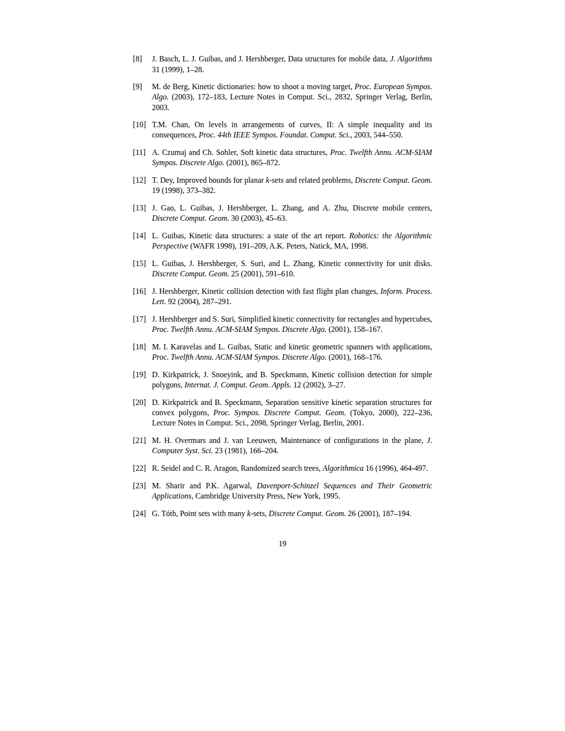[8] J. Basch, L. J. Guibas, and J. Hershberger, Data structures for mobile data, J. Algorithms 31 (1999), 1–28.
[9] M. de Berg, Kinetic dictionaries: how to shoot a moving target, Proc. European Sympos. Algo. (2003), 172–183, Lecture Notes in Comput. Sci., 2832, Springer Verlag, Berlin, 2003.
[10] T.M. Chan, On levels in arrangements of curves, II: A simple inequality and its consequences, Proc. 44th IEEE Sympos. Foundat. Comput. Sci., 2003, 544–550.
[11] A. Czumaj and Ch. Sohler, Soft kinetic data structures, Proc. Twelfth Annu. ACM-SIAM Sympos. Discrete Algo. (2001), 865–872.
[12] T. Dey, Improved bounds for planar k-sets and related problems, Discrete Comput. Geom. 19 (1998), 373–382.
[13] J. Gao, L. Guibas, J. Hershberger, L. Zhang, and A. Zhu, Discrete mobile centers, Discrete Comput. Geom. 30 (2003), 45–63.
[14] L. Guibas, Kinetic data structures: a state of the art report. Robotics: the Algorithmic Perspective (WAFR 1998), 191–209, A.K. Peters, Natick, MA, 1998.
[15] L. Guibas, J. Hershberger, S. Suri, and L. Zhang, Kinetic connectivity for unit disks. Discrete Comput. Geom. 25 (2001), 591–610.
[16] J. Hershberger, Kinetic collision detection with fast flight plan changes, Inform. Process. Lett. 92 (2004), 287–291.
[17] J. Hershberger and S. Suri, Simplified kinetic connectivity for rectangles and hypercubes, Proc. Twelfth Annu. ACM-SIAM Sympos. Discrete Algo. (2001), 158–167.
[18] M. I. Karavelas and L. Guibas, Static and kinetic geometric spanners with applications, Proc. Twelfth Annu. ACM-SIAM Sympos. Discrete Algo. (2001), 168–176.
[19] D. Kirkpatrick, J. Snoeyink, and B. Speckmann, Kinetic collision detection for simple polygons, Internat. J. Comput. Geom. Appls. 12 (2002), 3–27.
[20] D. Kirkpatrick and B. Speckmann, Separation sensitive kinetic separation structures for convex polygons, Proc. Sympos. Discrete Comput. Geom. (Tokyo, 2000), 222–236, Lecture Notes in Comput. Sci., 2098, Springer Verlag, Berlin, 2001.
[21] M. H. Overmars and J. van Leeuwen, Maintenance of configurations in the plane, J. Computer Syst. Sci. 23 (1981), 166–204.
[22] R. Seidel and C. R. Aragon, Randomized search trees, Algorithmica 16 (1996), 464-497.
[23] M. Sharir and P.K. Agarwal, Davenport-Schinzel Sequences and Their Geometric Applications, Cambridge University Press, New York, 1995.
[24] G. Tóth, Point sets with many k-sets, Discrete Comput. Geom. 26 (2001), 187–194.
19